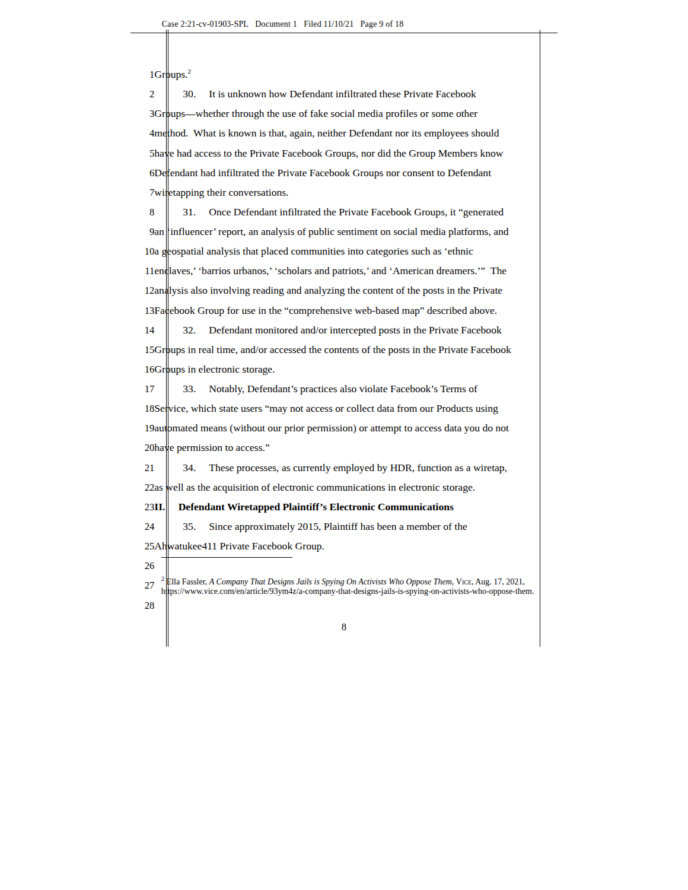Case 2:21-cv-01903-SPL Document 1 Filed 11/10/21 Page 9 of 18
| 1 | Groups. 2 |
| 2 | 30. It is unknown how Defendant infiltrated these Private Facebook |
| 3 | Groups—whether through the use of fake social media profiles or some other |
| 4 | method. What is known is that, again, neither Defendant nor its employees should |
| 5 | have had access to the Private Facebook Groups, nor did the Group Members know |
| 6 | Defendant had infiltrated the Private Facebook Groups nor consent to Defendant |
| 7 | wiretapping their conversations. |
| 8 | 31. Once Defendant infiltrated the Private Facebook Groups, it “generated |
| 9 | an ‘influencer’ report, an analysis of public sentiment on social media platforms, and |
| 10 | a geospatial analysis that placed communities into categories such as ‘ethnic |
| 11 | enclaves,’ ‘barrios urbanos,’ ‘scholars and patriots,’ and ‘American dreamers.’” The |
| 12 | analysis also involving reading and analyzing the content of the posts in the Private |
| 13 | Facebook Group for use in the “comprehensive web-based map” described above. |
| 14 | 32. Defendant monitored and/or intercepted posts in the Private Facebook |
| 15 | Groups in real time, and/or accessed the contents of the posts in the Private Facebook |
| 16 | Groups in electronic storage. |
| 17 | 33. Notably, Defendant’s practices also violate Facebook’s Terms of |
| 18 | Service, which state users “may not access or collect data from our Products using |
| 19 | automated means (without our prior permission) or attempt to access data you do not |
| 20 | have permission to access.” |
| 21 | 34. These processes, as currently employed by HDR, function as a wiretap, |
| 22 | as well as the acquisition of electronic communications in electronic storage. |
| 23 | II. Defendant Wiretapped Plaintiff’s Electronic Communications |
| 24 | 35. Since approximately 2015, Plaintiff has been a member of the |
| 25 | Ahwatukee411 Private Facebook Group. |
| 26 | |
| 27 | 2 Ella Fassler, A Company That Designs Jails is Spying On Activists Who Oppose Them , Vice , Aug. 17, 2021, https://www.vice.com/en/article/93ym4z/a-company-that-designs-jails-is-spying-on-activists-who-oppose-them. |
| 28 | |
8